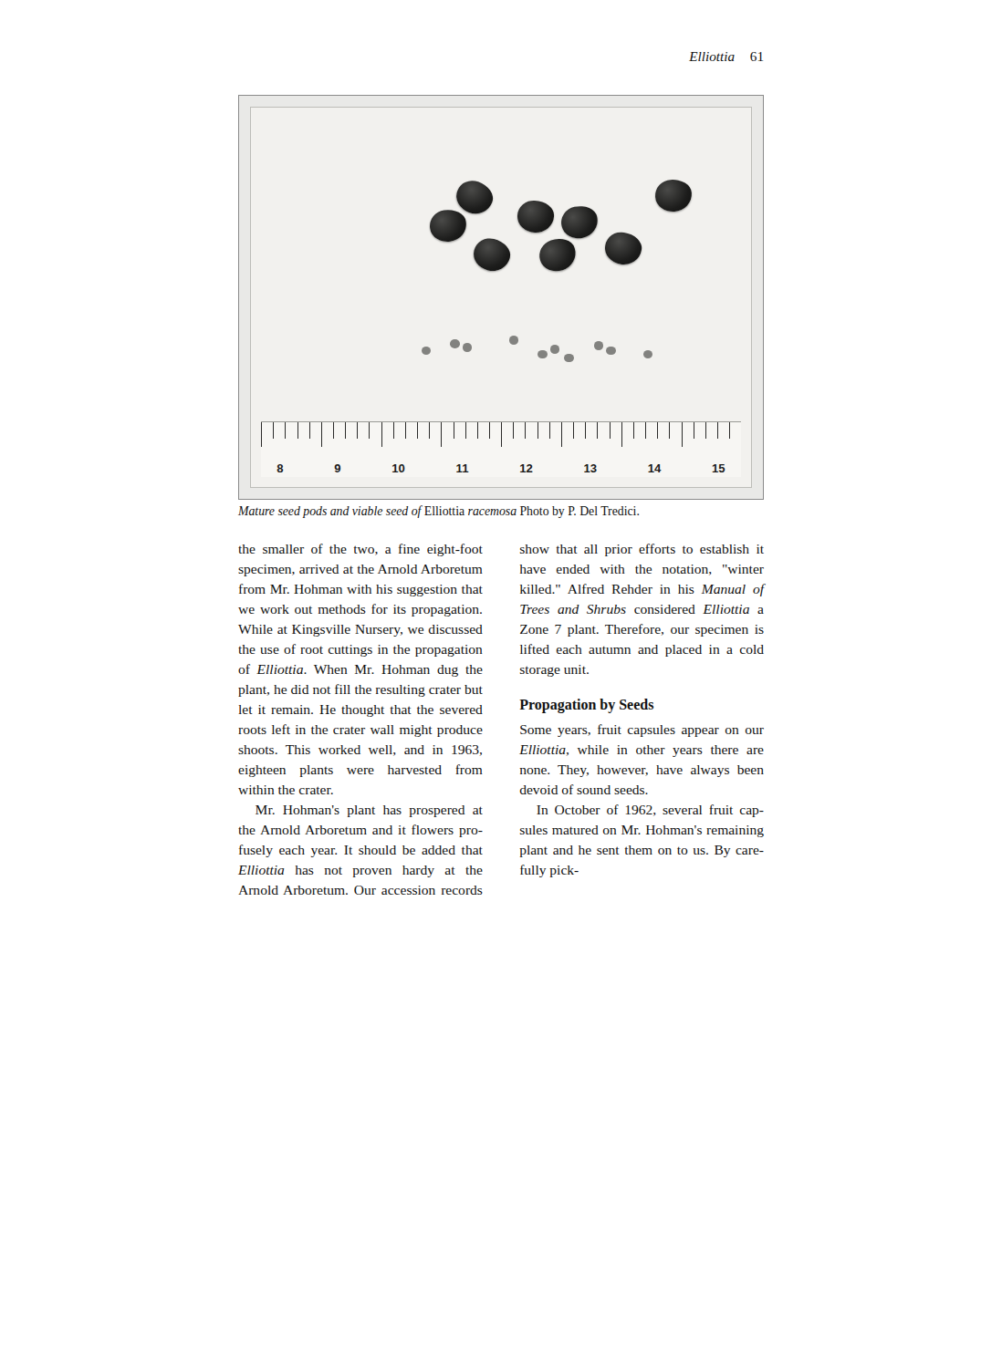Elliottia 61
89101112131415
Mature seed pods and viable seed of Elliottia racemosa Photo by P. Del Tredici.
the smaller of the two, a fine eight-foot specimen, arrived at the Arnold Arboretum from Mr. Hohman with his suggestion that we work out methods for its propagation. While at Kingsville Nursery, we discussed the use of root cuttings in the propagation of Elliottia. When Mr. Hohman dug the plant, he did not fill the resulting crater but let it remain. He thought that the severed roots left in the crater wall might produce shoots. This worked well, and in 1963, eighteen plants were harvested from within the crater.
Mr. Hohman's plant has prospered at the Arnold Arboretum and it flowers profusely each year. It should be added that Elliottia has not proven hardy at the Arnold Arboretum. Our accession records show that all prior efforts to establish it have ended with the notation, "winter killed." Alfred Rehder in his Manual of Trees and Shrubs considered Elliottia a Zone 7 plant. Therefore, our specimen is lifted each autumn and placed in a cold storage unit.
Propagation by Seeds
Some years, fruit capsules appear on our Elliottia, while in other years there are none. They, however, have always been devoid of sound seeds.
In October of 1962, several fruit capsules matured on Mr. Hohman's remaining plant and he sent them on to us. By carefully pick-